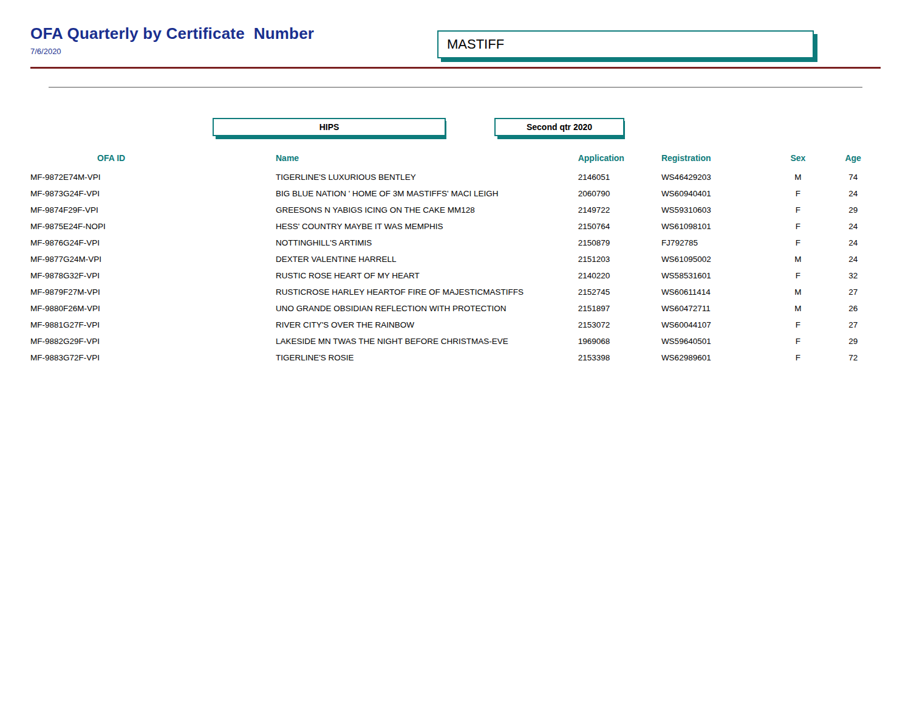OFA Quarterly by Certificate Number
7/6/2020
MASTIFF
HIPS
Second qtr 2020
| OFA ID | Name | Application | Registration | Sex | Age |
| --- | --- | --- | --- | --- | --- |
| MF-9872E74M-VPI | TIGERLINE'S LUXURIOUS BENTLEY | 2146051 | WS46429203 | M | 74 |
| MF-9873G24F-VPI | BIG BLUE NATION ' HOME OF 3M MASTIFFS' MACI LEIGH | 2060790 | WS60940401 | F | 24 |
| MF-9874F29F-VPI | GREESONS N YABIGS ICING ON THE CAKE MM128 | 2149722 | WS59310603 | F | 29 |
| MF-9875E24F-NOPI | HESS' COUNTRY MAYBE IT WAS MEMPHIS | 2150764 | WS61098101 | F | 24 |
| MF-9876G24F-VPI | NOTTINGHILL'S ARTIMIS | 2150879 | FJ792785 | F | 24 |
| MF-9877G24M-VPI | DEXTER VALENTINE HARRELL | 2151203 | WS61095002 | M | 24 |
| MF-9878G32F-VPI | RUSTIC ROSE HEART OF MY HEART | 2140220 | WS58531601 | F | 32 |
| MF-9879F27M-VPI | RUSTICROSE HARLEY HEARTOF FIRE OF MAJESTICMASTIFFS | 2152745 | WS60611414 | M | 27 |
| MF-9880F26M-VPI | UNO GRANDE OBSIDIAN REFLECTION WITH PROTECTION | 2151897 | WS60472711 | M | 26 |
| MF-9881G27F-VPI | RIVER CITY'S OVER THE RAINBOW | 2153072 | WS60044107 | F | 27 |
| MF-9882G29F-VPI | LAKESIDE MN TWAS THE NIGHT BEFORE CHRISTMAS-EVE | 1969068 | WS59640501 | F | 29 |
| MF-9883G72F-VPI | TIGERLINE'S ROSIE | 2153398 | WS62989601 | F | 72 |